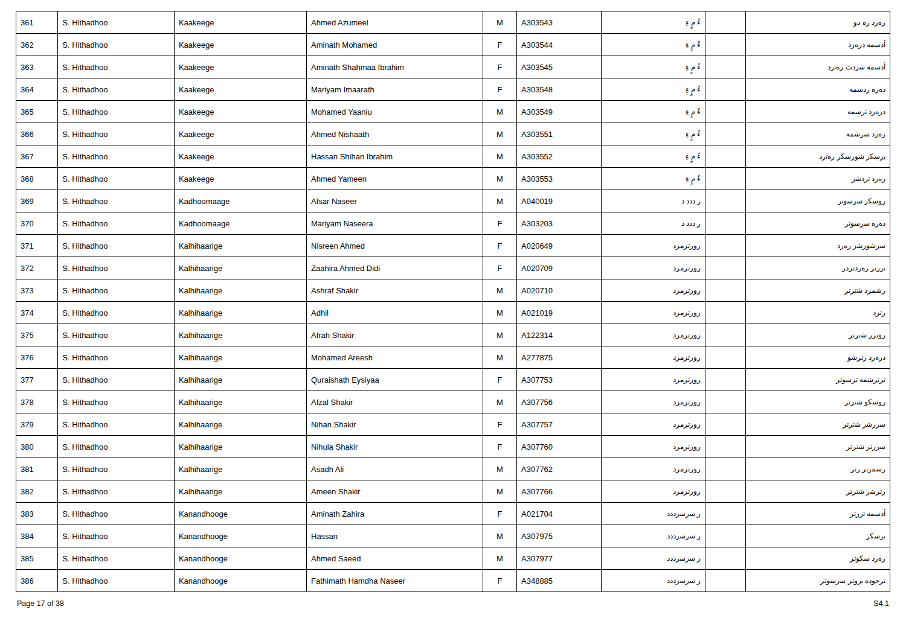| 361 | S. Hithadhoo | Kaakeege | Ahmed Azumeel | M | A303543 | ءٌ مٍ ءِ | | ﺭﻩﺭﺩ ﺭﻩ ﺩﻭ |
| 362 | S. Hithadhoo | Kaakeege | Aminath Mohamed | F | A303544 | ءٌ مٍ ءِ | | ﺃﺩﺳﻤﻪ ﺩﺭﻩﺭﺩ |
| 363 | S. Hithadhoo | Kaakeege | Aminath Shahmaa Ibrahim | F | A303545 | ءٌ مٍ ءِ | | ﺃﺩﺳﻤﻪ ﺷﺭﺩﺙ ﺭﻩﺗﺭﺩ |
| 364 | S. Hithadhoo | Kaakeege | Mariyam Imaarath | F | A303548 | ءٌ مٍ ءِ | | ﺩﻩﺭﻩ ﺭﺩﺳﻤﻪ |
| 365 | S. Hithadhoo | Kaakeege | Mohamed Yaaniu | M | A303549 | ءٌ مٍ ءِ | | ﺩﺭﻩﺭﺩ ﺗﺭﺳﻤﻪ |
| 366 | S. Hithadhoo | Kaakeege | Ahmed Nishaath | M | A303551 | ءٌ مٍ ءِ | | ﺭﻩﺭﺩ ﺳﺭﺷﻤﻪ |
| 367 | S. Hithadhoo | Kaakeege | Hassan Shihan Ibrahim | M | A303552 | ءٌ مٍ ءِ | | ﺑﺭﺳﻜﺭ ﺷﻭﺭﺳﻜﺭ ﺭﻩﺗﺭﺩ |
| 368 | S. Hithadhoo | Kaakeege | Ahmed Yameen | M | A303553 | ءٌ مٍ ءِ | | ﺭﻩﺭﺩ ﺗﺭﺩﺷﺭ |
| 369 | S. Hithadhoo | Kadhoomaage | Afsar Naseer | M | A040019 | ﺭ ﺩﺩﺩ ﺩ | | ﺭﻭﺳﻜﺭ ﺳﺭﺳﻮﺗﺭ |
| 370 | S. Hithadhoo | Kadhoomaage | Mariyam Naseera | F | A303203 | ﺭ ﺩﺩﺩ ﺩ | | ﺩﻩﺭﻩ ﺳﺭﺳﻮﺗﺭ |
| 371 | S. Hithadhoo | Kalhihaarige | Nisreen Ahmed | F | A020649 | ﺭﻭﺭﺗﺮﻣﺮﺩ | | ﺳﺭﺷﻮﺭﺷﺭ ﺭﻩﺭﺩ |
| 372 | S. Hithadhoo | Kalhihaarige | Zaahira Ahmed Didi | F | A020709 | ﺭﻭﺭﺗﺮﻣﺮﺩ | | ﺗﺭﺭﺗﺮ ﺭﻩﺭﺩﺗﺮﺩﺭ |
| 373 | S. Hithadhoo | Kalhihaarige | Ashraf Shakir | M | A020710 | ﺭﻭﺭﺗﺮﻣﺮﺩ | | ﺭﺷﻤﺮﺩ ﺷﺗﺮﺗﺮ |
| 374 | S. Hithadhoo | Kalhihaarige | Adhil | M | A021019 | ﺭﻭﺭﺗﺮﻣﺮﺩ | | ﺭﺗﺮﺩ |
| 375 | S. Hithadhoo | Kalhihaarige | Afrah Shakir | M | A122314 | ﺭﻭﺭﺗﺮﻣﺮﺩ | | ﺭﻭﺗﺮﺭ ﺷﺗﺮﺗﺮ |
| 376 | S. Hithadhoo | Kalhihaarige | Mohamed Areesh | M | A277875 | ﺭﻭﺭﺗﺮﻣﺮﺩ | | ﺩﺭﻩﺭﺩ ﺭﺗﺮﺷﻮ |
| 377 | S. Hithadhoo | Kalhihaarige | Quraishath Eysiyaa | F | A307753 | ﺭﻭﺭﺗﺮﻣﺮﺩ | | ﺗﺮﺗﺮﺷﻤﻪ ﺗﺮﺳﻮﺗﺮ |
| 378 | S. Hithadhoo | Kalhihaarige | Afzal Shakir | M | A307756 | ﺭﻭﺭﺗﺮﻣﺮﺩ | | ﺭﻭﺳﻜﻮ ﺷﺗﺮﺗﺮ |
| 379 | S. Hithadhoo | Kalhihaarige | Nihan Shakir | F | A307757 | ﺭﻭﺭﺗﺮﻣﺮﺩ | | ﺳﺭﺭﺷﺭ ﺷﺗﺮﺗﺮ |
| 380 | S. Hithadhoo | Kalhihaarige | Nihula Shakir | F | A307760 | ﺭﻭﺭﺗﺮﻣﺮﺩ | | ﺳﺭﺭﺗﺮ ﺷﺗﺮﺗﺮ |
| 381 | S. Hithadhoo | Kalhihaarige | Asadh Ali | M | A307762 | ﺭﻭﺭﺗﺮﻣﺮﺩ | | ﺭﺳﻤﺭﺗﺮ ﺭﺗﺮ |
| 382 | S. Hithadhoo | Kalhihaarige | Ameen Shakir | M | A307766 | ﺭﻭﺭﺗﺮﻣﺮﺩ | | ﺭﺗﺮﺷﺭ ﺷﺗﺮﺗﺮ |
| 383 | S. Hithadhoo | Kanandhooge | Aminath Zahira | F | A021704 | ﺭ ﺳﺭﺳﺭﺩﺩﺩ | | ﺃﺩﺳﻤﻪ ﺗﺭﺭﺗﺮ |
| 384 | S. Hithadhoo | Kanandhooge | Hassan | M | A307975 | ﺭ ﺳﺭﺳﺭﺩﺩﺩ | | ﺑﺭﺳﻜﺭ |
| 385 | S. Hithadhoo | Kanandhooge | Ahmed Saeed | M | A307977 | ﺭ ﺳﺭﺳﺭﺩﺩﺩ | | ﺭﻩﺭﺩ ﺳﻜﻮﺗﺮ |
| 386 | S. Hithadhoo | Kanandhooge | Fathimath Hamdha Naseer | F | A348885 | ﺭ ﺳﺭﺳﺭﺩﺩﺩ | | ﺗﺮﺟﻮﺩﻩ ﺑﺭﻭﺗﺮ ﺳﺭﺳﻮﺗﺮ |
Page 17 of 38 S4.1